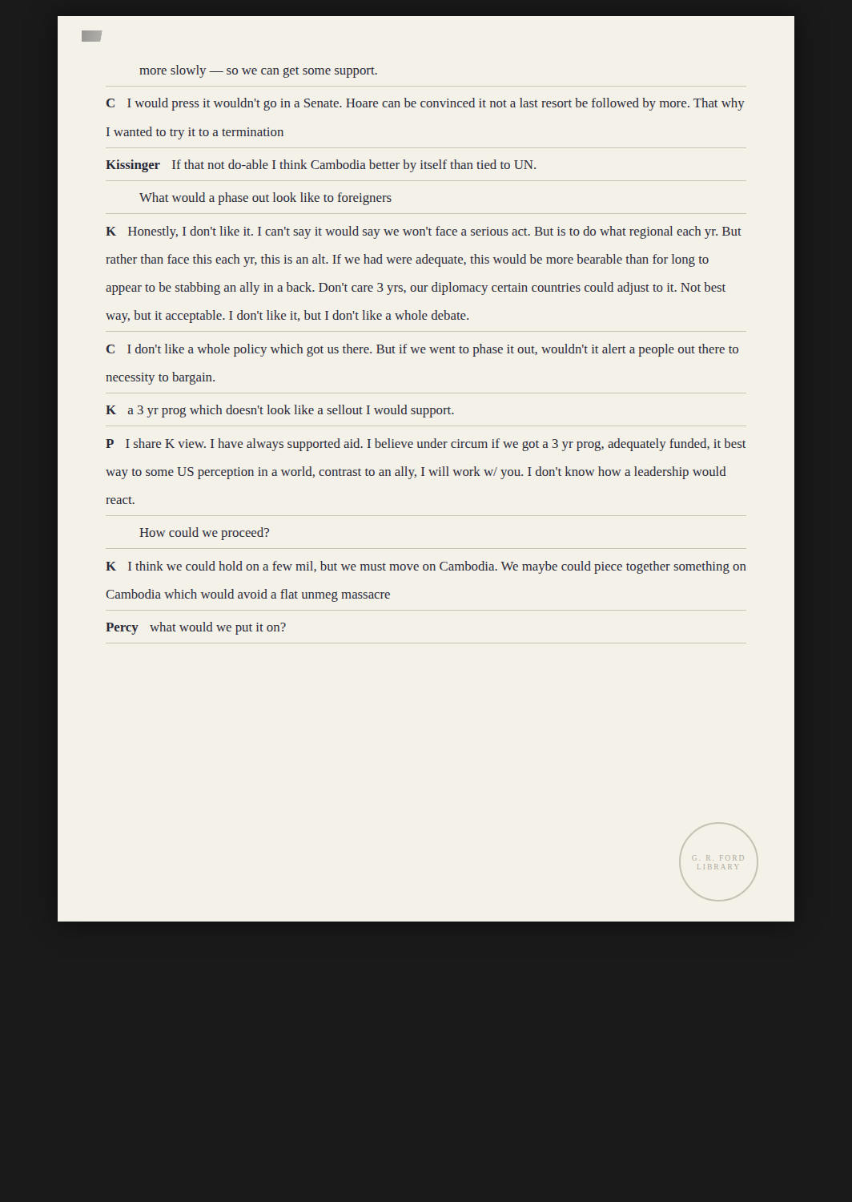more slowly — so we can get some support.
C I would press it wouldn't go in a Senate. Hoare can be convinced it not a last resort be followed by more. That why I wanted to try it to a termination
Kissinger If that not do-able I think Cambodia better by itself than tied to UN.
What would a phase out look like to foreigners
K Honestly, I don't like it. I can't say it would say we won't face a serious act. But is to do what regional each yr. But rather than face this each yr, this is an alt. If we had were adequate, this would be more bearable than for long to appear to be stabbing an ally in a back. Don't care 3 yrs, our diplomacy certain countries could adjust to it. Not best way, but it acceptable. I don't like it, but I don't like a whole debate.
C I don't like a whole policy which got us there. But if we went to phase it out, wouldn't it alert a people out there to necessity to bargain.
K a 3 yr prog which doesn't look like a sellout I would support.
P I share K view. I have always supported aid. I believe under circum if we got a 3 yr prog, adequately funded, it best way to some US perception in a world, contrast to an ally, I will work w/ you. I don't know how a leadership would react.
How could we proceed?
K I think we could hold on a few mil, but we must move on Cambodia. We maybe could piece together something on Cambodia which would avoid a flat unmeg massacre
Percy what would we put it on?
G. R. FORD
LIBRARY